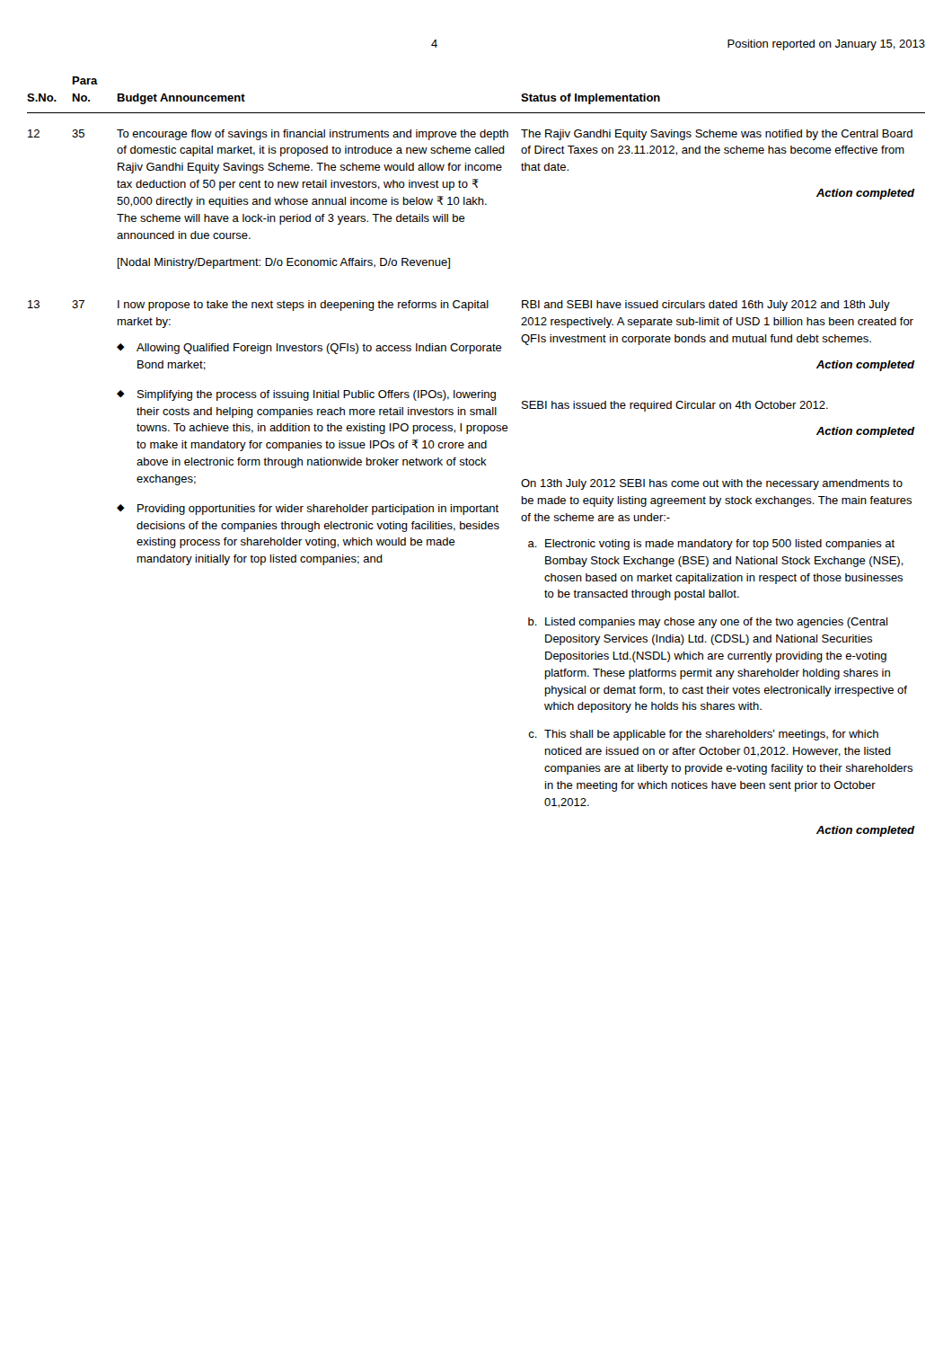4 Position reported on January 15, 2013
| S.No. | Para No. | Budget Announcement | Status of Implementation |
| --- | --- | --- | --- |
| 12 | 35 | To encourage flow of savings in financial instruments and improve the depth of domestic capital market, it is proposed to introduce a new scheme called Rajiv Gandhi Equity Savings Scheme. The scheme would allow for income tax deduction of 50 per cent to new retail investors, who invest up to ₹ 50,000 directly in equities and whose annual income is below ₹ 10 lakh. The scheme will have a lock-in period of 3 years. The details will be announced in due course. [Nodal Ministry/Department: D/o Economic Affairs, D/o Revenue] | The Rajiv Gandhi Equity Savings Scheme was notified by the Central Board of Direct Taxes on 23.11.2012, and the scheme has become effective from that date. Action completed |
| 13 | 37 | I now propose to take the next steps in deepening the reforms in Capital market by: Allowing Qualified Foreign Investors (QFIs) to access Indian Corporate Bond market; Simplifying the process of issuing Initial Public Offers (IPOs), lowering their costs and helping companies reach more retail investors in small towns. To achieve this, in addition to the existing IPO process, I propose to make it mandatory for companies to issue IPOs of ₹ 10 crore and above in electronic form through nationwide broker network of stock exchanges; Providing opportunities for wider shareholder participation in important decisions of the companies through electronic voting facilities, besides existing process for shareholder voting, which would be made mandatory initially for top listed companies; and | RBI and SEBI have issued circulars dated 16th July 2012 and 18th July 2012 respectively. A separate sub-limit of USD 1 billion has been created for QFIs investment in corporate bonds and mutual fund debt schemes. Action completed SEBI has issued the required Circular on 4th October 2012. Action completed On 13th July 2012 SEBI has come out with the necessary amendments to be made to equity listing agreement by stock exchanges. The main features of the scheme are as under:- Electronic voting is made mandatory for top 500 listed companies at Bombay Stock Exchange (BSE) and National Stock Exchange (NSE), chosen based on market capitalization in respect of those businesses to be transacted through postal ballot. Listed companies may chose any one of the two agencies (Central Depository Services (India) Ltd. (CDSL) and National Securities Depositories Ltd.(NSDL) which are currently providing the e-voting platform. These platforms permit any shareholder holding shares in physical or demat form, to cast their votes electronically irrespective of which depository he holds his shares with. This shall be applicable for the shareholders' meetings, for which noticed are issued on or after October 01,2012. However, the listed companies are at liberty to provide e-voting facility to their shareholders in the meeting for which notices have been sent prior to October 01,2012. Action completed |